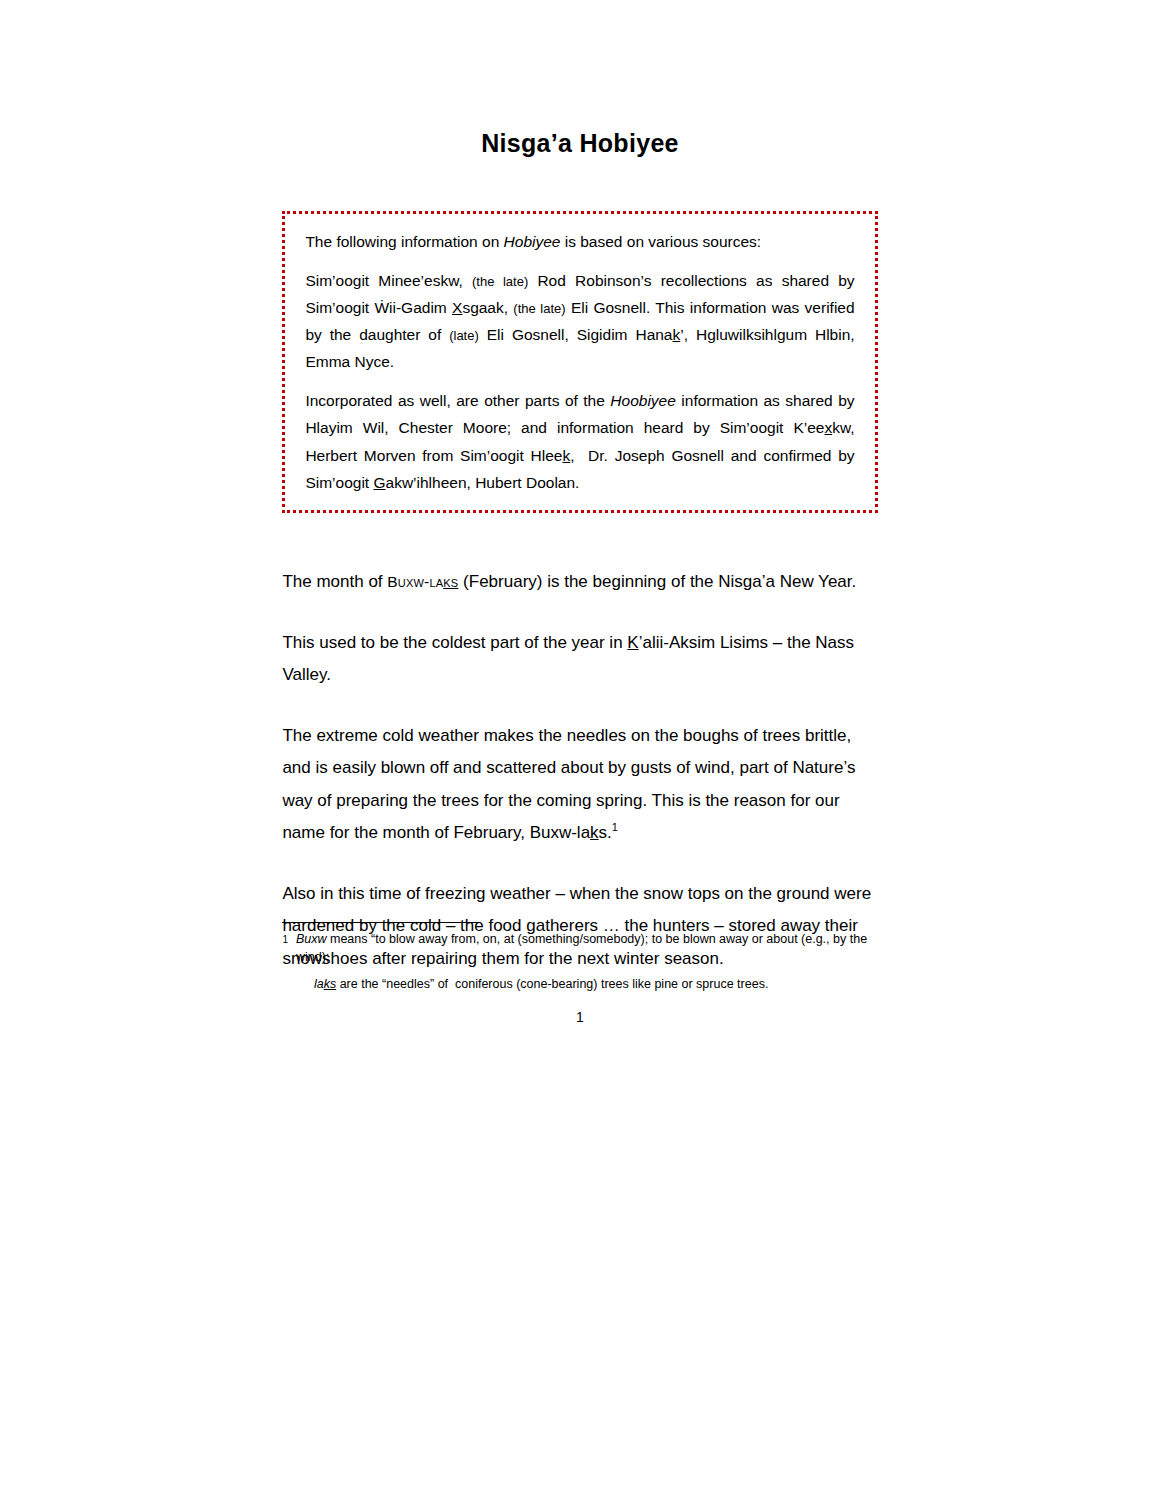Nisga’a Hobiyee
The following information on Hobiyee is based on various sources:
Sim’oogit Minee’eskw, (the late) Rod Robinson’s recollections as shared by Sim’oogit Ẇii-Gadim Xsgaak, (the late) Eli Gosnell. This information was verified by the daughter of (late) Eli Gosnell, Sigidim Hanak’, Hgluwilksihlgum Hlbin, Emma Nyce.
Incorporated as well, are other parts of the Hoobiyee information as shared by Hlayim Wil, Chester Moore; and information heard by Sim’oogit K’eexkw, Herbert Morven from Sim’oogit Hleek, Dr. Joseph Gosnell and confirmed by Sim’oogit Gakw’ihlheen, Hubert Doolan.
The month of Buxw-laks (February) is the beginning of the Nisga’a New Year.
This used to be the coldest part of the year in K’alii-Aksim Lisims – the Nass Valley.
The extreme cold weather makes the needles on the boughs of trees brittle, and is easily blown off and scattered about by gusts of wind, part of Nature’s way of preparing the trees for the coming spring. This is the reason for our name for the month of February, Buxw-laks.1
Also in this time of freezing weather – when the snow tops on the ground were hardened by the cold – the food gatherers … the hunters – stored away their snowshoes after repairing them for the next winter season.
1
Buxw means “to blow away from, on, at (something/somebody); to be blown away or about (e.g., by the wind);
laks are the “needles” of coniferous (cone-bearing) trees like pine or spruce trees.
1